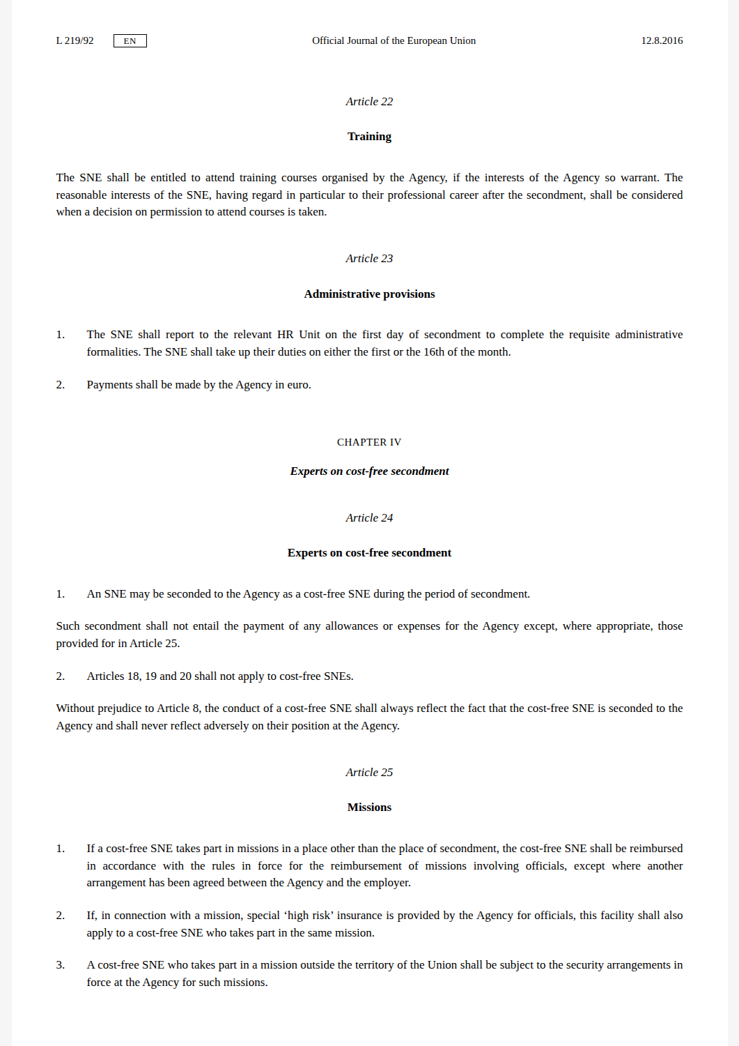L 219/92EN
Official Journal of the European Union
12.8.2016
Article 22
Training
The SNE shall be entitled to attend training courses organised by the Agency, if the interests of the Agency so warrant. The reasonable interests of the SNE, having regard in particular to their professional career after the secondment, shall be considered when a decision on permission to attend courses is taken.
Article 23
Administrative provisions
1.
The SNE shall report to the relevant HR Unit on the first day of secondment to complete the requisite administrative formalities. The SNE shall take up their duties on either the first or the 16th of the month.
2.
Payments shall be made by the Agency in euro.
CHAPTER IV
Experts on cost-free secondment
Article 24
Experts on cost-free secondment
1.
An SNE may be seconded to the Agency as a cost-free SNE during the period of secondment.
Such secondment shall not entail the payment of any allowances or expenses for the Agency except, where appropriate, those provided for in Article 25.
2.
Articles 18, 19 and 20 shall not apply to cost-free SNEs.
Without prejudice to Article 8, the conduct of a cost-free SNE shall always reflect the fact that the cost-free SNE is seconded to the Agency and shall never reflect adversely on their position at the Agency.
Article 25
Missions
1.
If a cost-free SNE takes part in missions in a place other than the place of secondment, the cost-free SNE shall be reimbursed in accordance with the rules in force for the reimbursement of missions involving officials, except where another arrangement has been agreed between the Agency and the employer.
2.
If, in connection with a mission, special ‘high risk’ insurance is provided by the Agency for officials, this facility shall also apply to a cost-free SNE who takes part in the same mission.
3.
A cost-free SNE who takes part in a mission outside the territory of the Union shall be subject to the security arrangements in force at the Agency for such missions.